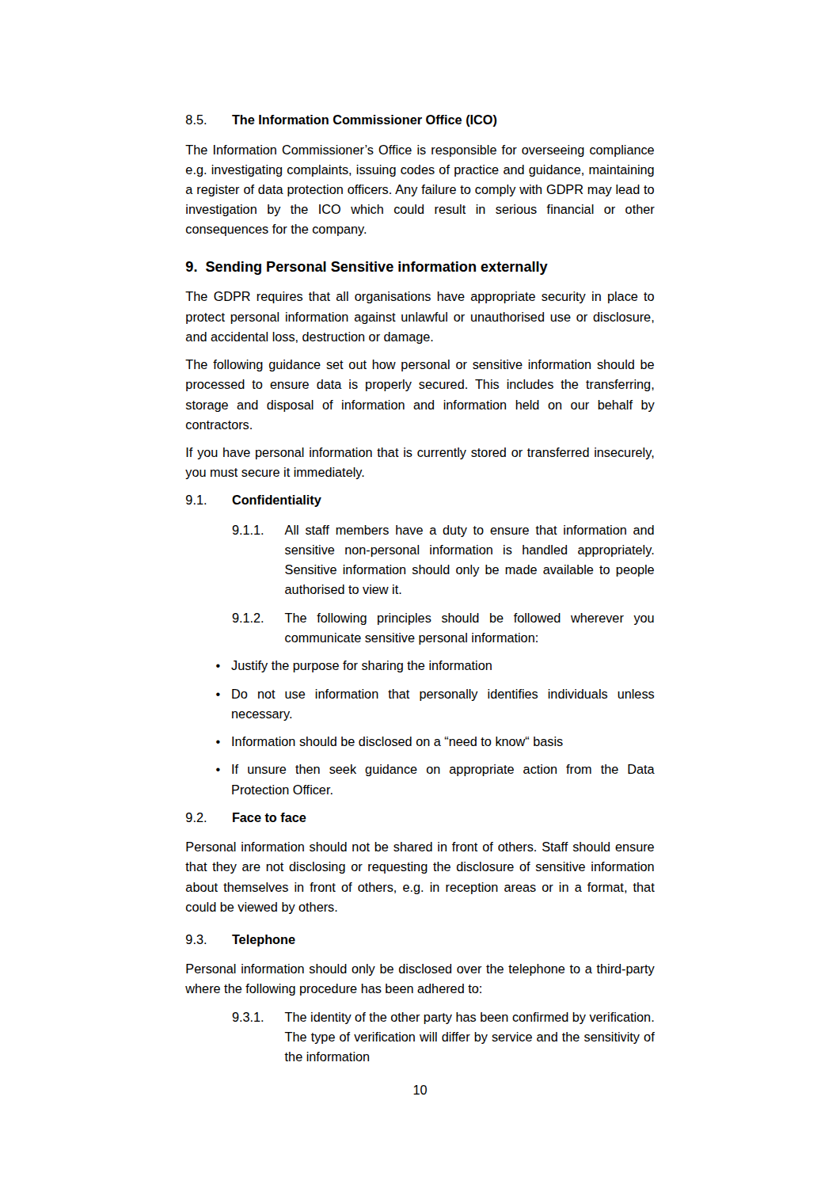8.5. The Information Commissioner Office (ICO)
The Information Commissioner’s Office is responsible for overseeing compliance e.g. investigating complaints, issuing codes of practice and guidance, maintaining a register of data protection officers. Any failure to comply with GDPR may lead to investigation by the ICO which could result in serious financial or other consequences for the company.
9. Sending Personal Sensitive information externally
The GDPR requires that all organisations have appropriate security in place to protect personal information against unlawful or unauthorised use or disclosure, and accidental loss, destruction or damage.
The following guidance set out how personal or sensitive information should be processed to ensure data is properly secured. This includes the transferring, storage and disposal of information and information held on our behalf by contractors.
If you have personal information that is currently stored or transferred insecurely, you must secure it immediately.
9.1. Confidentiality
9.1.1. All staff members have a duty to ensure that information and sensitive non-personal information is handled appropriately. Sensitive information should only be made available to people authorised to view it.
9.1.2. The following principles should be followed wherever you communicate sensitive personal information:
Justify the purpose for sharing the information
Do not use information that personally identifies individuals unless necessary.
Information should be disclosed on a “need to know“ basis
If unsure then seek guidance on appropriate action from the Data Protection Officer.
9.2. Face to face
Personal information should not be shared in front of others. Staff should ensure that they are not disclosing or requesting the disclosure of sensitive information about themselves in front of others, e.g. in reception areas or in a format, that could be viewed by others.
9.3. Telephone
Personal information should only be disclosed over the telephone to a third-party where the following procedure has been adhered to:
9.3.1. The identity of the other party has been confirmed by verification. The type of verification will differ by service and the sensitivity of the information
10